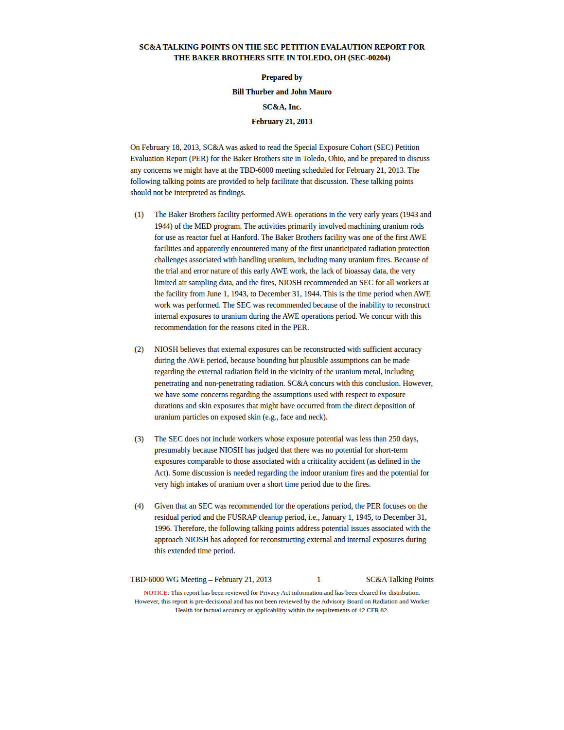SC&A Talking Points on the SEC Petition Evalaution Report for the Baker Brothers Site in Toledo, OH (SEC-00204)
Prepared by
Bill Thurber and John Mauro
SC&A, Inc.
February 21, 2013
On February 18, 2013, SC&A was asked to read the Special Exposure Cohort (SEC) Petition Evaluation Report (PER) for the Baker Brothers site in Toledo, Ohio, and be prepared to discuss any concerns we might have at the TBD-6000 meeting scheduled for February 21, 2013. The following talking points are provided to help facilitate that discussion. These talking points should not be interpreted as findings.
(1) The Baker Brothers facility performed AWE operations in the very early years (1943 and 1944) of the MED program. The activities primarily involved machining uranium rods for use as reactor fuel at Hanford. The Baker Brothers facility was one of the first AWE facilities and apparently encountered many of the first unanticipated radiation protection challenges associated with handling uranium, including many uranium fires. Because of the trial and error nature of this early AWE work, the lack of bioassay data, the very limited air sampling data, and the fires, NIOSH recommended an SEC for all workers at the facility from June 1, 1943, to December 31, 1944. This is the time period when AWE work was performed. The SEC was recommended because of the inability to reconstruct internal exposures to uranium during the AWE operations period. We concur with this recommendation for the reasons cited in the PER.
(2) NIOSH believes that external exposures can be reconstructed with sufficient accuracy during the AWE period, because bounding but plausible assumptions can be made regarding the external radiation field in the vicinity of the uranium metal, including penetrating and non-penetrating radiation. SC&A concurs with this conclusion. However, we have some concerns regarding the assumptions used with respect to exposure durations and skin exposures that might have occurred from the direct deposition of uranium particles on exposed skin (e.g., face and neck).
(3) The SEC does not include workers whose exposure potential was less than 250 days, presumably because NIOSH has judged that there was no potential for short-term exposures comparable to those associated with a criticality accident (as defined in the Act). Some discussion is needed regarding the indoor uranium fires and the potential for very high intakes of uranium over a short time period due to the fires.
(4) Given that an SEC was recommended for the operations period, the PER focuses on the residual period and the FUSRAP cleanup period, i.e., January 1, 1945, to December 31, 1996. Therefore, the following talking points address potential issues associated with the approach NIOSH has adopted for reconstructing external and internal exposures during this extended time period.
TBD-6000 WG Meeting – February 21, 2013 1 SC&A Talking Points
NOTICE: This report has been reviewed for Privacy Act information and has been cleared for distribution.
However, this report is pre-decisional and has not been reviewed by the Advisory Board on Radiation and Worker
Health for factual accuracy or applicability within the requirements of 42 CFR 82.